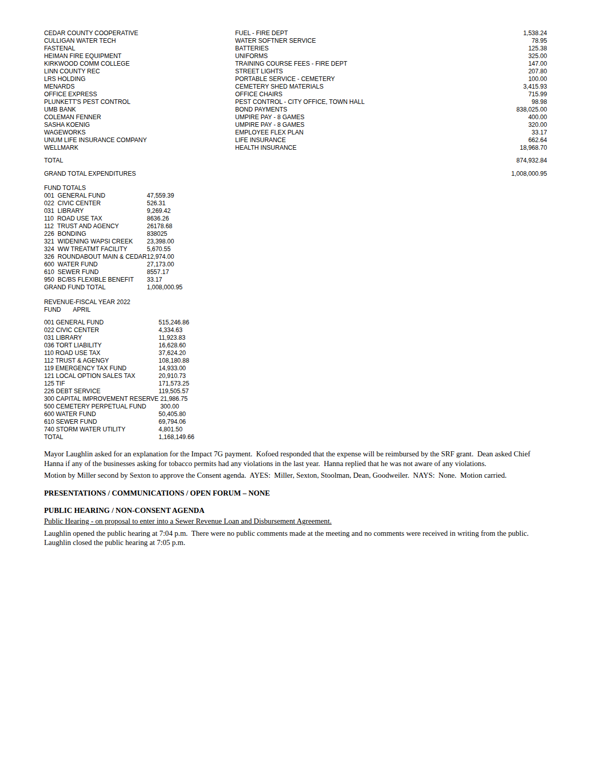| CEDAR COUNTY COOPERATIVE | FUEL - FIRE DEPT | 1,538.24 |
| CULLIGAN WATER TECH | WATER SOFTNER SERVICE | 78.95 |
| FASTENAL | BATTERIES | 125.38 |
| HEIMAN FIRE EQUIPMENT | UNIFORMS | 325.00 |
| KIRKWOOD COMM COLLEGE | TRAINING COURSE FEES - FIRE DEPT | 147.00 |
| LINN COUNTY REC | STREET LIGHTS | 207.80 |
| LRS HOLDING | PORTABLE SERVICE - CEMETERY | 100.00 |
| MENARDS | CEMETERY SHED MATERIALS | 3,415.93 |
| OFFICE EXPRESS | OFFICE CHAIRS | 715.99 |
| PLUNKETT'S PEST CONTROL | PEST CONTROL - CITY OFFICE, TOWN HALL | 98.98 |
| UMB BANK | BOND PAYMENTS | 838,025.00 |
| COLEMAN FENNER | UMPIRE PAY - 8 GAMES | 400.00 |
| SASHA KOENIG | UMPIRE PAY - 8 GAMES | 320.00 |
| WAGEWORKS | EMPLOYEE FLEX PLAN | 33.17 |
| UNUM LIFE INSURANCE COMPANY | LIFE INSURANCE | 662.64 |
| WELLMARK | HEALTH INSURANCE | 18,968.70 |
| TOTAL | | 874,932.84 |
| GRAND TOTAL EXPENDITURES | | 1,008,000.95 |
| FUND TOTALS | |
| 001 GENERAL FUND | 47,559.39 |
| 022 CIVIC CENTER | 526.31 |
| 031 LIBRARY | 9,269.42 |
| 110 ROAD USE TAX | 8636.26 |
| 112 TRUST AND AGENCY | 26178.68 |
| 226 BONDING | 838025 |
| 321 WIDENING WAPSI CREEK | 23,398.00 |
| 324 WW TREATMT FACILITY | 5,670.55 |
| 326 ROUNDABOUT MAIN & CEDAR | 12,974.00 |
| 600 WATER FUND | 27,173.00 |
| 610 SEWER FUND | 8557.17 |
| 950 BC/BS FLEXIBLE BENEFIT | 33.17 |
| GRAND FUND TOTAL | 1,008,000.95 |
| REVENUE-FISCAL YEAR 2022 | |
| FUND APRIL | |
| 001 GENERAL FUND | 515,246.86 |
| 022 CIVIC CENTER | 4,334.63 |
| 031 LIBRARY | 11,923.83 |
| 036 TORT LIABILITY | 16,628.60 |
| 110 ROAD USE TAX | 37,624.20 |
| 112 TRUST & AGENGY | 108,180.88 |
| 119 EMERGENCY TAX FUND | 14,933.00 |
| 121 LOCAL OPTION SALES TAX | 20,910.73 |
| 125 TIF | 171,573.25 |
| 226 DEBT SERVICE | 119,505.57 |
| 300 CAPITAL IMPROVEMENT RESERVE | 21,986.75 |
| 500 CEMETERY PERPETUAL FUND | 300.00 |
| 600 WATER FUND | 50,405.80 |
| 610 SEWER FUND | 69,794.06 |
| 740 STORM WATER UTILITY | 4,801.50 |
| TOTAL | 1,168,149.66 |
Mayor Laughlin asked for an explanation for the Impact 7G payment. Kofoed responded that the expense will be reimbursed by the SRF grant. Dean asked Chief Hanna if any of the businesses asking for tobacco permits had any violations in the last year. Hanna replied that he was not aware of any violations.
Motion by Miller second by Sexton to approve the Consent agenda. AYES: Miller, Sexton, Stoolman, Dean, Goodweiler. NAYS: None. Motion carried.
PRESENTATIONS / COMMUNICATIONS / OPEN FORUM – NONE
PUBLIC HEARING / NON-CONSENT AGENDA
Public Hearing - on proposal to enter into a Sewer Revenue Loan and Disbursement Agreement.
Laughlin opened the public hearing at 7:04 p.m. There were no public comments made at the meeting and no comments were received in writing from the public. Laughlin closed the public hearing at 7:05 p.m.